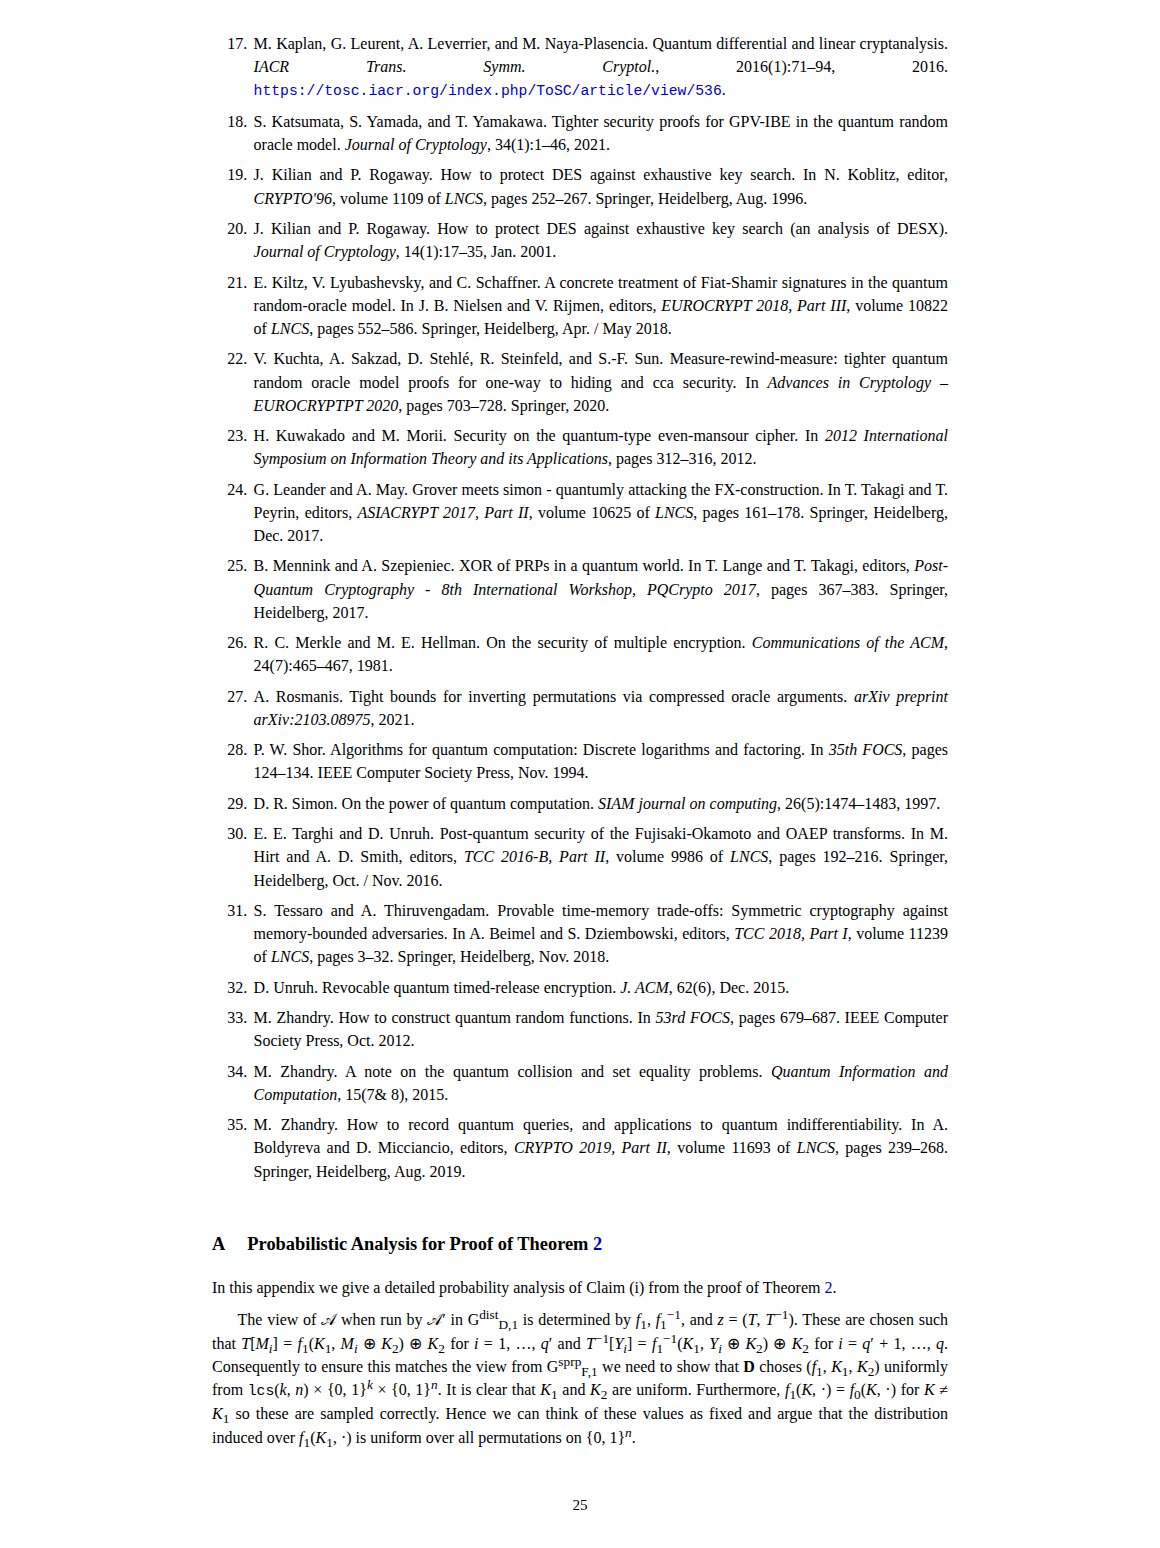M. Kaplan, G. Leurent, A. Leverrier, and M. Naya-Plasencia. Quantum differential and linear cryptanalysis. IACR Trans. Symm. Cryptol., 2016(1):71–94, 2016. https://tosc.iacr.org/index.php/ToSC/article/view/536.
S. Katsumata, S. Yamada, and T. Yamakawa. Tighter security proofs for GPV-IBE in the quantum random oracle model. Journal of Cryptology, 34(1):1–46, 2021.
J. Kilian and P. Rogaway. How to protect DES against exhaustive key search. In N. Koblitz, editor, CRYPTO'96, volume 1109 of LNCS, pages 252–267. Springer, Heidelberg, Aug. 1996.
J. Kilian and P. Rogaway. How to protect DES against exhaustive key search (an analysis of DESX). Journal of Cryptology, 14(1):17–35, Jan. 2001.
E. Kiltz, V. Lyubashevsky, and C. Schaffner. A concrete treatment of Fiat-Shamir signatures in the quantum random-oracle model. In J. B. Nielsen and V. Rijmen, editors, EUROCRYPT 2018, Part III, volume 10822 of LNCS, pages 552–586. Springer, Heidelberg, Apr. / May 2018.
V. Kuchta, A. Sakzad, D. Stehlé, R. Steinfeld, and S.-F. Sun. Measure-rewind-measure: tighter quantum random oracle model proofs for one-way to hiding and cca security. In Advances in Cryptology – EUROCRYPTPT 2020, pages 703–728. Springer, 2020.
H. Kuwakado and M. Morii. Security on the quantum-type even-mansour cipher. In 2012 International Symposium on Information Theory and its Applications, pages 312–316, 2012.
G. Leander and A. May. Grover meets simon - quantumly attacking the FX-construction. In T. Takagi and T. Peyrin, editors, ASIACRYPT 2017, Part II, volume 10625 of LNCS, pages 161–178. Springer, Heidelberg, Dec. 2017.
B. Mennink and A. Szepieniec. XOR of PRPs in a quantum world. In T. Lange and T. Takagi, editors, Post-Quantum Cryptography - 8th International Workshop, PQCrypto 2017, pages 367–383. Springer, Heidelberg, 2017.
R. C. Merkle and M. E. Hellman. On the security of multiple encryption. Communications of the ACM, 24(7):465–467, 1981.
A. Rosmanis. Tight bounds for inverting permutations via compressed oracle arguments. arXiv preprint arXiv:2103.08975, 2021.
P. W. Shor. Algorithms for quantum computation: Discrete logarithms and factoring. In 35th FOCS, pages 124–134. IEEE Computer Society Press, Nov. 1994.
D. R. Simon. On the power of quantum computation. SIAM journal on computing, 26(5):1474–1483, 1997.
E. E. Targhi and D. Unruh. Post-quantum security of the Fujisaki-Okamoto and OAEP transforms. In M. Hirt and A. D. Smith, editors, TCC 2016-B, Part II, volume 9986 of LNCS, pages 192–216. Springer, Heidelberg, Oct. / Nov. 2016.
S. Tessaro and A. Thiruvengadam. Provable time-memory trade-offs: Symmetric cryptography against memory-bounded adversaries. In A. Beimel and S. Dziembowski, editors, TCC 2018, Part I, volume 11239 of LNCS, pages 3–32. Springer, Heidelberg, Nov. 2018.
D. Unruh. Revocable quantum timed-release encryption. J. ACM, 62(6), Dec. 2015.
M. Zhandry. How to construct quantum random functions. In 53rd FOCS, pages 679–687. IEEE Computer Society Press, Oct. 2012.
M. Zhandry. A note on the quantum collision and set equality problems. Quantum Information and Computation, 15(7& 8), 2015.
M. Zhandry. How to record quantum queries, and applications to quantum indifferentiability. In A. Boldyreva and D. Micciancio, editors, CRYPTO 2019, Part II, volume 11693 of LNCS, pages 239–268. Springer, Heidelberg, Aug. 2019.
AProbabilistic Analysis for Proof of Theorem 2
In this appendix we give a detailed probability analysis of Claim (i) from the proof of Theorem 2.
The view of 𝒜 when run by 𝒜′ in GdistD,1 is determined by f1, f1−1, and z = (T, T−1). These are chosen such that T[Mi] = f1(K1, Mi ⊕ K2) ⊕ K2 for i = 1, …, q′ and T−1[Yi] = f1−1(K1, Yi ⊕ K2) ⊕ K2 for i = q′ + 1, …, q. Consequently to ensure this matches the view from GsprpF,1 we need to show that D choses (f1, K1, K2) uniformly from lcs(k, n) × {0, 1}k × {0, 1}n. It is clear that K1 and K2 are uniform. Furthermore, f1(K, ·) = f0(K, ·) for K ≠ K1 so these are sampled correctly. Hence we can think of these values as fixed and argue that the distribution induced over f1(K1, ·) is uniform over all permutations on {0, 1}n.
25